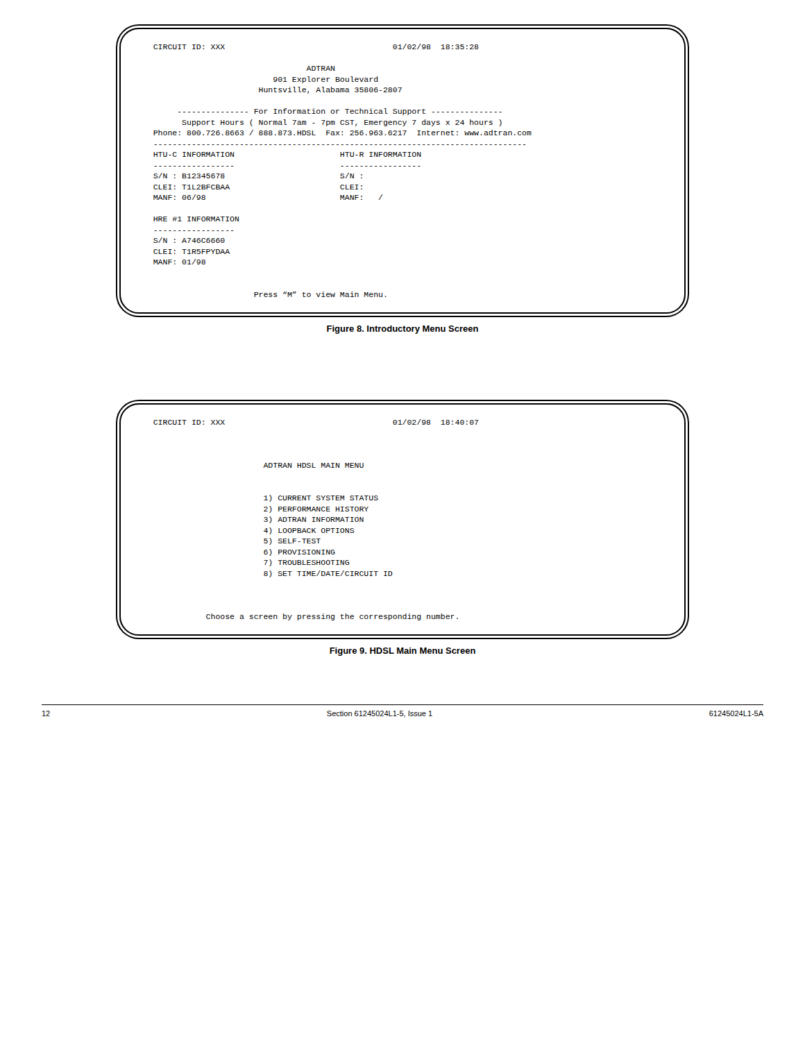CIRCUIT ID: XXX                                   01/02/98  18:35:28

                                   ADTRAN
                            901 Explorer Boulevard
                         Huntsville, Alabama 35806-2807

        --------------- For Information or Technical Support ---------------
         Support Hours ( Normal 7am - 7pm CST, Emergency 7 days x 24 hours )
   Phone: 800.726.8663 / 888.873.HDSL  Fax: 256.963.6217  Internet: www.adtran.com
   ------------------------------------------------------------------------------
   HTU-C INFORMATION                      HTU-R INFORMATION
   -----------------                      -----------------
   S/N : B12345678                        S/N :
   CLEI: T1L2BFCBAA                       CLEI:
   MANF: 06/98                            MANF:   /

   HRE #1 INFORMATION
   -----------------
   S/N : A746C6660
   CLEI: T1R5FPYDAA
   MANF: 01/98


                        Press “M” to view Main Menu.
Figure 8. Introductory Menu Screen
   CIRCUIT ID: XXX                                   01/02/98  18:40:07



                          ADTRAN HDSL MAIN MENU


                          1) CURRENT SYSTEM STATUS
                          2) PERFORMANCE HISTORY
                          3) ADTRAN INFORMATION
                          4) LOOPBACK OPTIONS
                          5) SELF-TEST
                          6) PROVISIONING
                          7) TROUBLESHOOTING
                          8) SET TIME/DATE/CIRCUIT ID



              Choose a screen by pressing the corresponding number.
Figure 9. HDSL Main Menu Screen
12
Section 61245024L1-5, Issue 1
61245024L1-5A